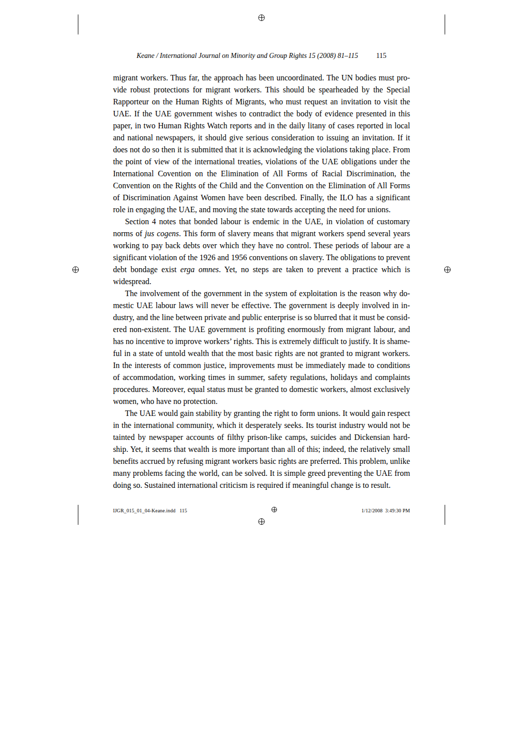Keane / International Journal on Minority and Group Rights 15 (2008) 81–115 115
migrant workers. Thus far, the approach has been uncoordinated. The UN bodies must provide robust protections for migrant workers. This should be spearheaded by the Special Rapporteur on the Human Rights of Migrants, who must request an invitation to visit the UAE. If the UAE government wishes to contradict the body of evidence presented in this paper, in two Human Rights Watch reports and in the daily litany of cases reported in local and national newspapers, it should give serious consideration to issuing an invitation. If it does not do so then it is submitted that it is acknowledging the violations taking place. From the point of view of the international treaties, violations of the UAE obligations under the International Covention on the Elimination of All Forms of Racial Discrimination, the Convention on the Rights of the Child and the Convention on the Elimination of All Forms of Discrimination Against Women have been described. Finally, the ILO has a significant role in engaging the UAE, and moving the state towards accepting the need for unions.
Section 4 notes that bonded labour is endemic in the UAE, in violation of customary norms of jus cogens. This form of slavery means that migrant workers spend several years working to pay back debts over which they have no control. These periods of labour are a significant violation of the 1926 and 1956 conventions on slavery. The obligations to prevent debt bondage exist erga omnes. Yet, no steps are taken to prevent a practice which is widespread.
The involvement of the government in the system of exploitation is the reason why domestic UAE labour laws will never be effective. The government is deeply involved in industry, and the line between private and public enterprise is so blurred that it must be considered non-existent. The UAE government is profiting enormously from migrant labour, and has no incentive to improve workers’ rights. This is extremely difficult to justify. It is shameful in a state of untold wealth that the most basic rights are not granted to migrant workers. In the interests of common justice, improvements must be immediately made to conditions of accommodation, working times in summer, safety regulations, holidays and complaints procedures. Moreover, equal status must be granted to domestic workers, almost exclusively women, who have no protection.
The UAE would gain stability by granting the right to form unions. It would gain respect in the international community, which it desperately seeks. Its tourist industry would not be tainted by newspaper accounts of filthy prison-like camps, suicides and Dickensian hardship. Yet, it seems that wealth is more important than all of this; indeed, the relatively small benefits accrued by refusing migrant workers basic rights are preferred. This problem, unlike many problems facing the world, can be solved. It is simple greed preventing the UAE from doing so. Sustained international criticism is required if meaningful change is to result.
IJGR_015_01_04-Keane.indd 115 1/12/2008 3:49:30 PM